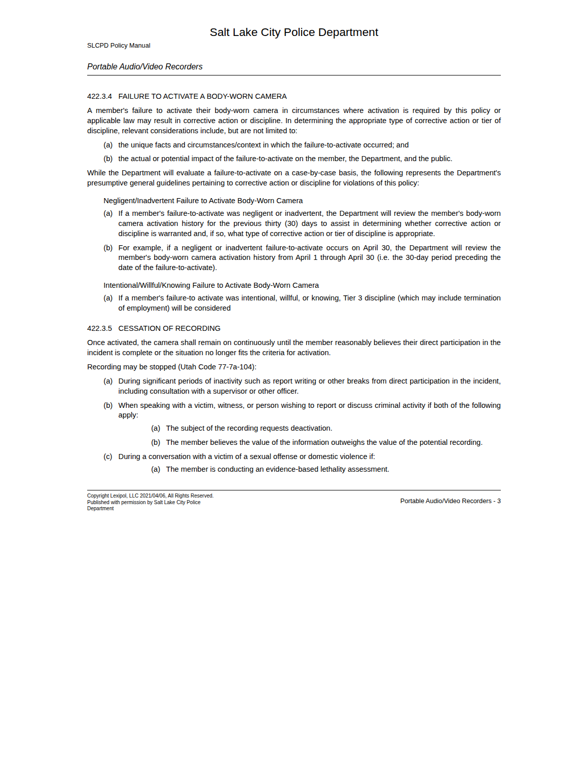Salt Lake City Police Department
SLCPD Policy Manual
Portable Audio/Video Recorders
422.3.4 FAILURE TO ACTIVATE A BODY-WORN CAMERA
A member's failure to activate their body-worn camera in circumstances where activation is required by this policy or applicable law may result in corrective action or discipline. In determining the appropriate type of corrective action or tier of discipline, relevant considerations include, but are not limited to:
(a) the unique facts and circumstances/context in which the failure-to-activate occurred; and
(b) the actual or potential impact of the failure-to-activate on the member, the Department, and the public.
While the Department will evaluate a failure-to-activate on a case-by-case basis, the following represents the Department's presumptive general guidelines pertaining to corrective action or discipline for violations of this policy:
Negligent/Inadvertent Failure to Activate Body-Worn Camera
(a) If a member's failure-to-activate was negligent or inadvertent, the Department will review the member's body-worn camera activation history for the previous thirty (30) days to assist in determining whether corrective action or discipline is warranted and, if so, what type of corrective action or tier of discipline is appropriate.
(b) For example, if a negligent or inadvertent failure-to-activate occurs on April 30, the Department will review the member's body-worn camera activation history from April 1 through April 30 (i.e. the 30-day period preceding the date of the failure-to-activate).
Intentional/Willful/Knowing Failure to Activate Body-Worn Camera
(a) If a member's failure-to activate was intentional, willful, or knowing, Tier 3 discipline (which may include termination of employment) will be considered
422.3.5 CESSATION OF RECORDING
Once activated, the camera shall remain on continuously until the member reasonably believes their direct participation in the incident is complete or the situation no longer fits the criteria for activation.
Recording may be stopped (Utah Code 77-7a-104):
(a) During significant periods of inactivity such as report writing or other breaks from direct participation in the incident, including consultation with a supervisor or other officer.
(b) When speaking with a victim, witness, or person wishing to report or discuss criminal activity if both of the following apply:
(a) The subject of the recording requests deactivation.
(b) The member believes the value of the information outweighs the value of the potential recording.
(c) During a conversation with a victim of a sexual offense or domestic violence if:
(a) The member is conducting an evidence-based lethality assessment.
Copyright Lexipol, LLC 2021/04/06, All Rights Reserved.
Published with permission by Salt Lake City Police
Department
Portable Audio/Video Recorders - 3